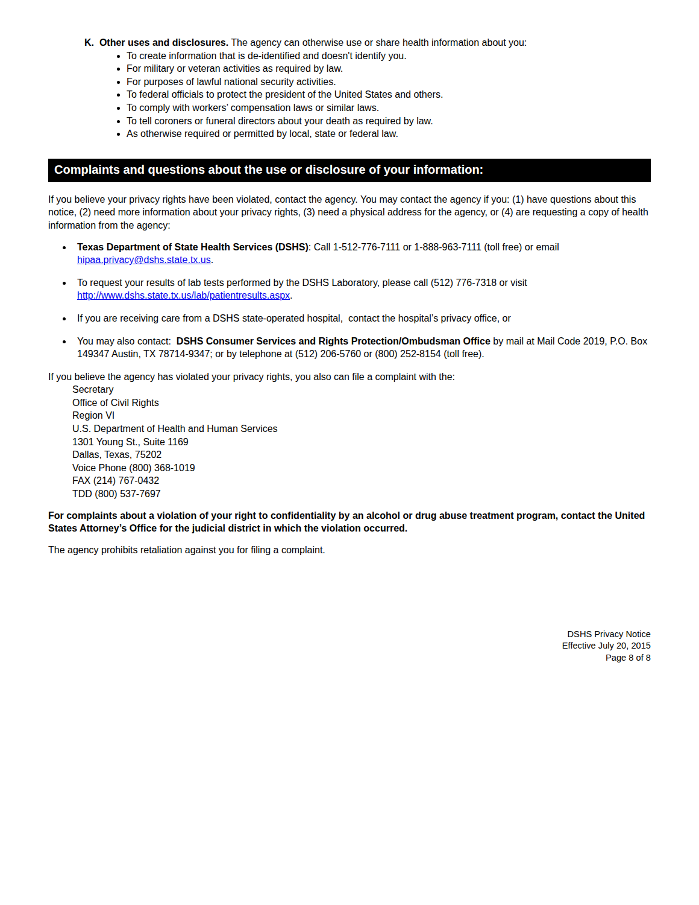K. Other uses and disclosures. The agency can otherwise use or share health information about you:
To create information that is de-identified and doesn't identify you.
For military or veteran activities as required by law.
For purposes of lawful national security activities.
To federal officials to protect the president of the United States and others.
To comply with workers’ compensation laws or similar laws.
To tell coroners or funeral directors about your death as required by law.
As otherwise required or permitted by local, state or federal law.
Complaints and questions about the use or disclosure of your information:
If you believe your privacy rights have been violated, contact the agency. You may contact the agency if you: (1) have questions about this notice, (2) need more information about your privacy rights, (3) need a physical address for the agency, or (4) are requesting a copy of health information from the agency:
Texas Department of State Health Services (DSHS): Call 1-512-776-7111 or 1-888-963-7111 (toll free) or email hipaa.privacy@dshs.state.tx.us.
To request your results of lab tests performed by the DSHS Laboratory, please call (512) 776-7318 or visit http://www.dshs.state.tx.us/lab/patientresults.aspx.
If you are receiving care from a DSHS state-operated hospital, contact the hospital’s privacy office, or
You may also contact: DSHS Consumer Services and Rights Protection/Ombudsman Office by mail at Mail Code 2019, P.O. Box 149347 Austin, TX 78714-9347; or by telephone at (512) 206-5760 or (800) 252-8154 (toll free).
If you believe the agency has violated your privacy rights, you also can file a complaint with the:
Secretary
Office of Civil Rights
Region VI
U.S. Department of Health and Human Services
1301 Young St., Suite 1169
Dallas, Texas, 75202
Voice Phone (800) 368-1019
FAX (214) 767-0432
TDD (800) 537-7697
For complaints about a violation of your right to confidentiality by an alcohol or drug abuse treatment program, contact the United States Attorney’s Office for the judicial district in which the violation occurred.
The agency prohibits retaliation against you for filing a complaint.
DSHS Privacy Notice
Effective July 20, 2015
Page 8 of 8